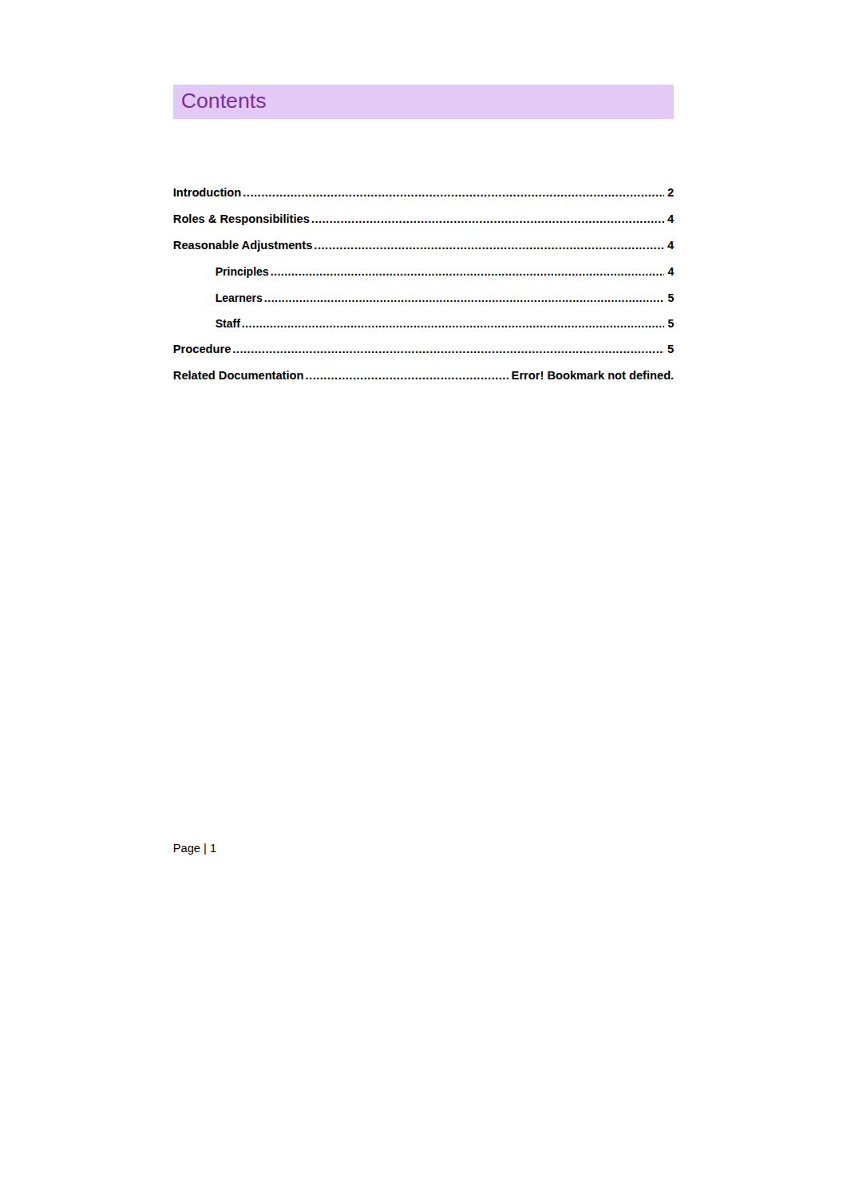Contents
Introduction ........................................................................................................................................... 2
Roles & Responsibilities ......................................................................................................................... 4
Reasonable Adjustments ......................................................................................................................... 4
Principles ................................................................................................................. 4
Learners ................................................................................................................... 5
Staff ......................................................................................................................... 5
Procedure ............................................................................................................................................. 5
Related Documentation .............................................................................. Error! Bookmark not defined.
Page | 1